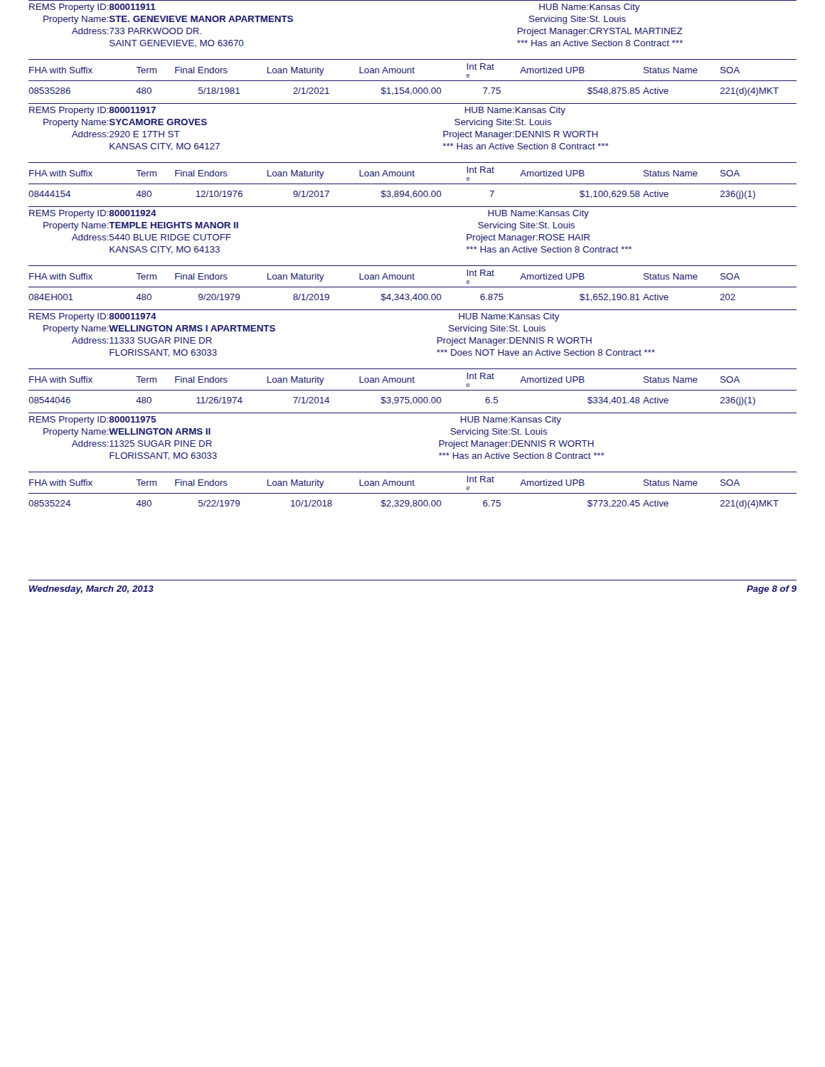| REMS Property ID: | 800011911 | HUB Name: | Kansas City |
| Property Name: | STE. GENEVIEVE MANOR APARTMENTS | Servicing Site: | St. Louis |
| Address: | 733 PARKWOOD DR. | Project Manager: | CRYSTAL MARTINEZ |
| | SAINT GENEVIEVE, MO 63670 | *** Has an Active Section 8 Contract *** |
| FHA with Suffix | Term | Final Endors | Loan Maturity | Loan Amount | Int Rat e | Amortized UPB | Status Name | SOA |
| --- | --- | --- | --- | --- | --- | --- | --- | --- |
| 08535286 | 480 | 5/18/1981 | 2/1/2021 | $1,154,000.00 | 7.75 | $548,875.85 | Active | 221(d)(4)MKT |
| REMS Property ID: | 800011917 | HUB Name: | Kansas City |
| Property Name: | SYCAMORE GROVES | Servicing Site: | St. Louis |
| Address: | 2920 E 17TH ST | Project Manager: | DENNIS R WORTH |
| | KANSAS CITY, MO 64127 | *** Has an Active Section 8 Contract *** |
| FHA with Suffix | Term | Final Endors | Loan Maturity | Loan Amount | Int Rat e | Amortized UPB | Status Name | SOA |
| --- | --- | --- | --- | --- | --- | --- | --- | --- |
| 08444154 | 480 | 12/10/1976 | 9/1/2017 | $3,894,600.00 | 7 | $1,100,629.58 | Active | 236(j)(1) |
| REMS Property ID: | 800011924 | HUB Name: | Kansas City |
| Property Name: | TEMPLE HEIGHTS MANOR II | Servicing Site: | St. Louis |
| Address: | 5440 BLUE RIDGE CUTOFF | Project Manager: | ROSE HAIR |
| | KANSAS CITY, MO 64133 | *** Has an Active Section 8 Contract *** |
| FHA with Suffix | Term | Final Endors | Loan Maturity | Loan Amount | Int Rat e | Amortized UPB | Status Name | SOA |
| --- | --- | --- | --- | --- | --- | --- | --- | --- |
| 084EH001 | 480 | 9/20/1979 | 8/1/2019 | $4,343,400.00 | 6.875 | $1,652,190.81 | Active | 202 |
| REMS Property ID: | 800011974 | HUB Name: | Kansas City |
| Property Name: | WELLINGTON ARMS I APARTMENTS | Servicing Site: | St. Louis |
| Address: | 11333 SUGAR PINE DR | Project Manager: | DENNIS R WORTH |
| | FLORISSANT, MO 63033 | *** Does NOT Have an Active Section 8 Contract *** |
| FHA with Suffix | Term | Final Endors | Loan Maturity | Loan Amount | Int Rat e | Amortized UPB | Status Name | SOA |
| --- | --- | --- | --- | --- | --- | --- | --- | --- |
| 08544046 | 480 | 11/26/1974 | 7/1/2014 | $3,975,000.00 | 6.5 | $334,401.48 | Active | 236(j)(1) |
| REMS Property ID: | 800011975 | HUB Name: | Kansas City |
| Property Name: | WELLINGTON ARMS II | Servicing Site: | St. Louis |
| Address: | 11325 SUGAR PINE DR | Project Manager: | DENNIS R WORTH |
| | FLORISSANT, MO 63033 | *** Has an Active Section 8 Contract *** |
| FHA with Suffix | Term | Final Endors | Loan Maturity | Loan Amount | Int Rat e | Amortized UPB | Status Name | SOA |
| --- | --- | --- | --- | --- | --- | --- | --- | --- |
| 08535224 | 480 | 5/22/1979 | 10/1/2018 | $2,329,800.00 | 6.75 | $773,220.45 | Active | 221(d)(4)MKT |
Wednesday, March 20, 2013
Page 8 of 9